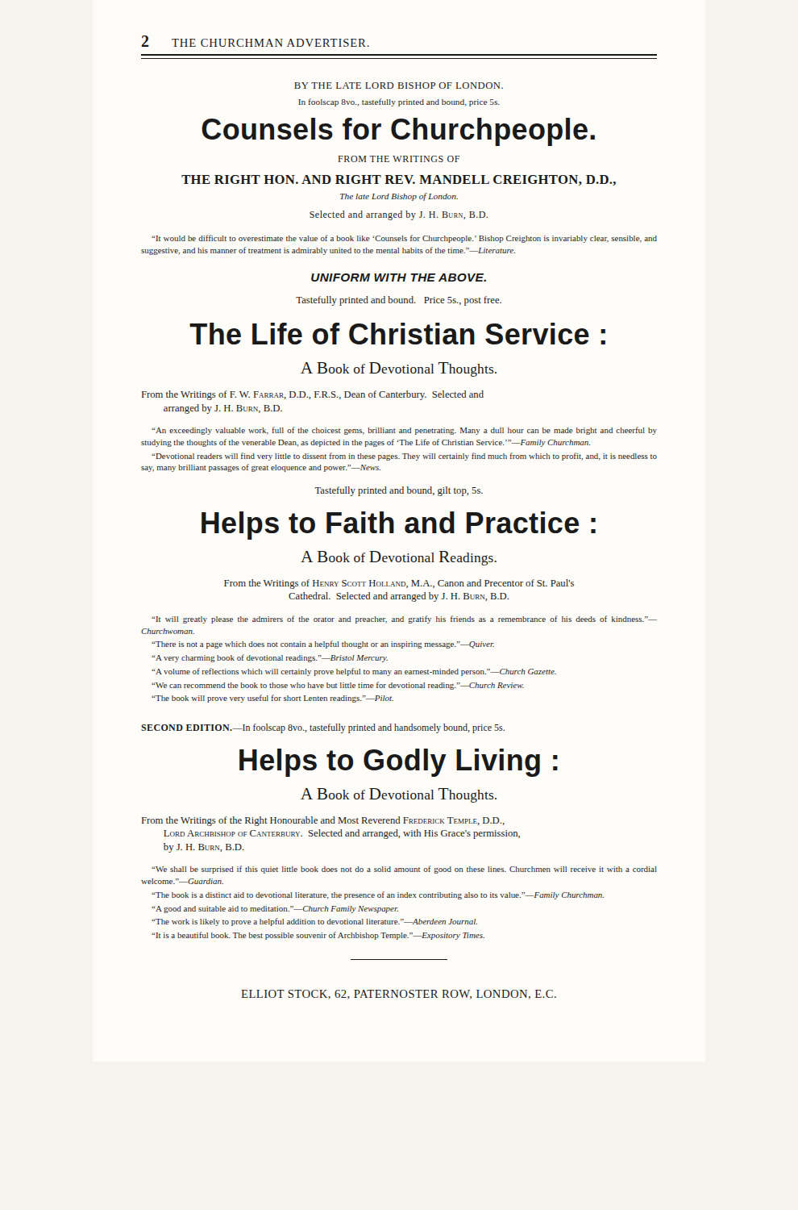2 The Churchman Advertiser.
By the late Lord Bishop of London.
In foolscap 8vo., tastefully printed and bound, price 5s.
Counsels for Churchpeople.
From the Writings of
THE RIGHT HON. AND RIGHT REV. MANDELL CREIGHTON, D.D.,
The late Lord Bishop of London.
Selected and arranged by J. H. Burn, B.D.
“It would be difficult to overestimate the value of a book like ‘Counsels for Churchpeople.’ Bishop Creighton is invariably clear, sensible, and suggestive, and his manner of treatment is admirably united to the mental habits of the time.”—Literature.
UNIFORM WITH THE ABOVE.
Tastefully printed and bound. Price 5s., post free.
The Life of Christian Service :
A Book of Devotional Thoughts.
From the Writings of F. W. Farrar, D.D., F.R.S., Dean of Canterbury. Selected and arranged by J. H. Burn, B.D.
“An exceedingly valuable work, full of the choicest gems, brilliant and penetrating. Many a dull hour can be made bright and cheerful by studying the thoughts of the venerable Dean, as depicted in the pages of ‘The Life of Christian Service.’”—Family Churchman.
“Devotional readers will find very little to dissent from in these pages. They will certainly find much from which to profit, and, it is needless to say, many brilliant passages of great eloquence and power.”—News.
Tastefully printed and bound, gilt top, 5s.
Helps to Faith and Practice :
A Book of Devotional Readings.
From the Writings of Henry Scott Holland, M.A., Canon and Precentor of St. Paul's
Cathedral. Selected and arranged by J. H. Burn, B.D.
“It will greatly please the admirers of the orator and preacher, and gratify his friends as a remembrance of his deeds of kindness.”—Churchwoman.
“There is not a page which does not contain a helpful thought or an inspiring message.”—Quiver.
“A very charming book of devotional readings.”—Bristol Mercury.
“A volume of reflections which will certainly prove helpful to many an earnest-minded person.”—Church Gazette.
“We can recommend the book to those who have but little time for devotional reading.”—Church Review.
“The book will prove very useful for short Lenten readings.”—Pilot.
SECOND EDITION.—In foolscap 8vo., tastefully printed and handsomely bound, price 5s.
Helps to Godly Living :
A Book of Devotional Thoughts.
From the Writings of the Right Honourable and Most Reverend Frederick Temple, D.D., Lord Archbishop of Canterbury. Selected and arranged, with His Grace's permission, by J. H. Burn, B.D.
“We shall be surprised if this quiet little book does not do a solid amount of good on these lines. Churchmen will receive it with a cordial welcome.”—Guardian.
“The book is a distinct aid to devotional literature, the presence of an index contributing also to its value.”—Family Churchman.
“A good and suitable aid to meditation.”—Church Family Newspaper.
“The work is likely to prove a helpful addition to devotional literature.”—Aberdeen Journal.
“It is a beautiful book. The best possible souvenir of Archbishop Temple.”—Expository Times.
ELLIOT STOCK, 62, PATERNOSTER ROW, LONDON, E.C.